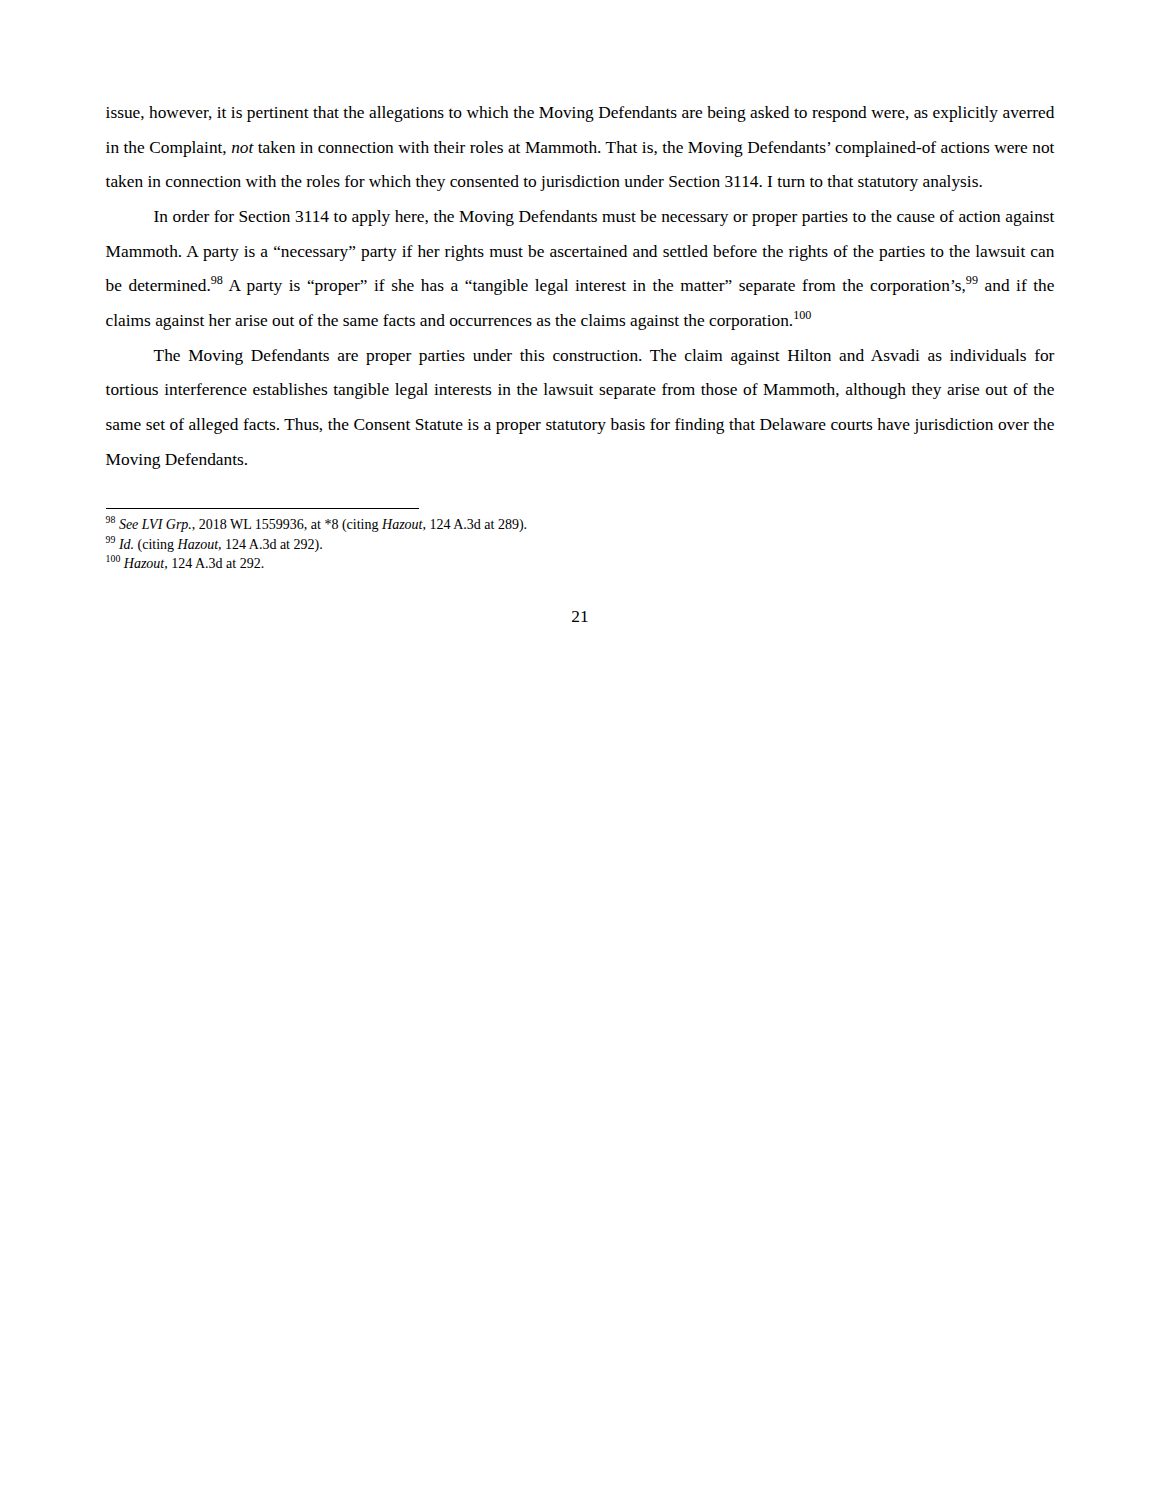issue, however, it is pertinent that the allegations to which the Moving Defendants are being asked to respond were, as explicitly averred in the Complaint, not taken in connection with their roles at Mammoth. That is, the Moving Defendants’ complained-of actions were not taken in connection with the roles for which they consented to jurisdiction under Section 3114. I turn to that statutory analysis.
In order for Section 3114 to apply here, the Moving Defendants must be necessary or proper parties to the cause of action against Mammoth. A party is a “necessary” party if her rights must be ascertained and settled before the rights of the parties to the lawsuit can be determined.98 A party is “proper” if she has a “tangible legal interest in the matter” separate from the corporation’s,99 and if the claims against her arise out of the same facts and occurrences as the claims against the corporation.100
The Moving Defendants are proper parties under this construction. The claim against Hilton and Asvadi as individuals for tortious interference establishes tangible legal interests in the lawsuit separate from those of Mammoth, although they arise out of the same set of alleged facts. Thus, the Consent Statute is a proper statutory basis for finding that Delaware courts have jurisdiction over the Moving Defendants.
98 See LVI Grp., 2018 WL 1559936, at *8 (citing Hazout, 124 A.3d at 289).
99 Id. (citing Hazout, 124 A.3d at 292).
100 Hazout, 124 A.3d at 292.
21